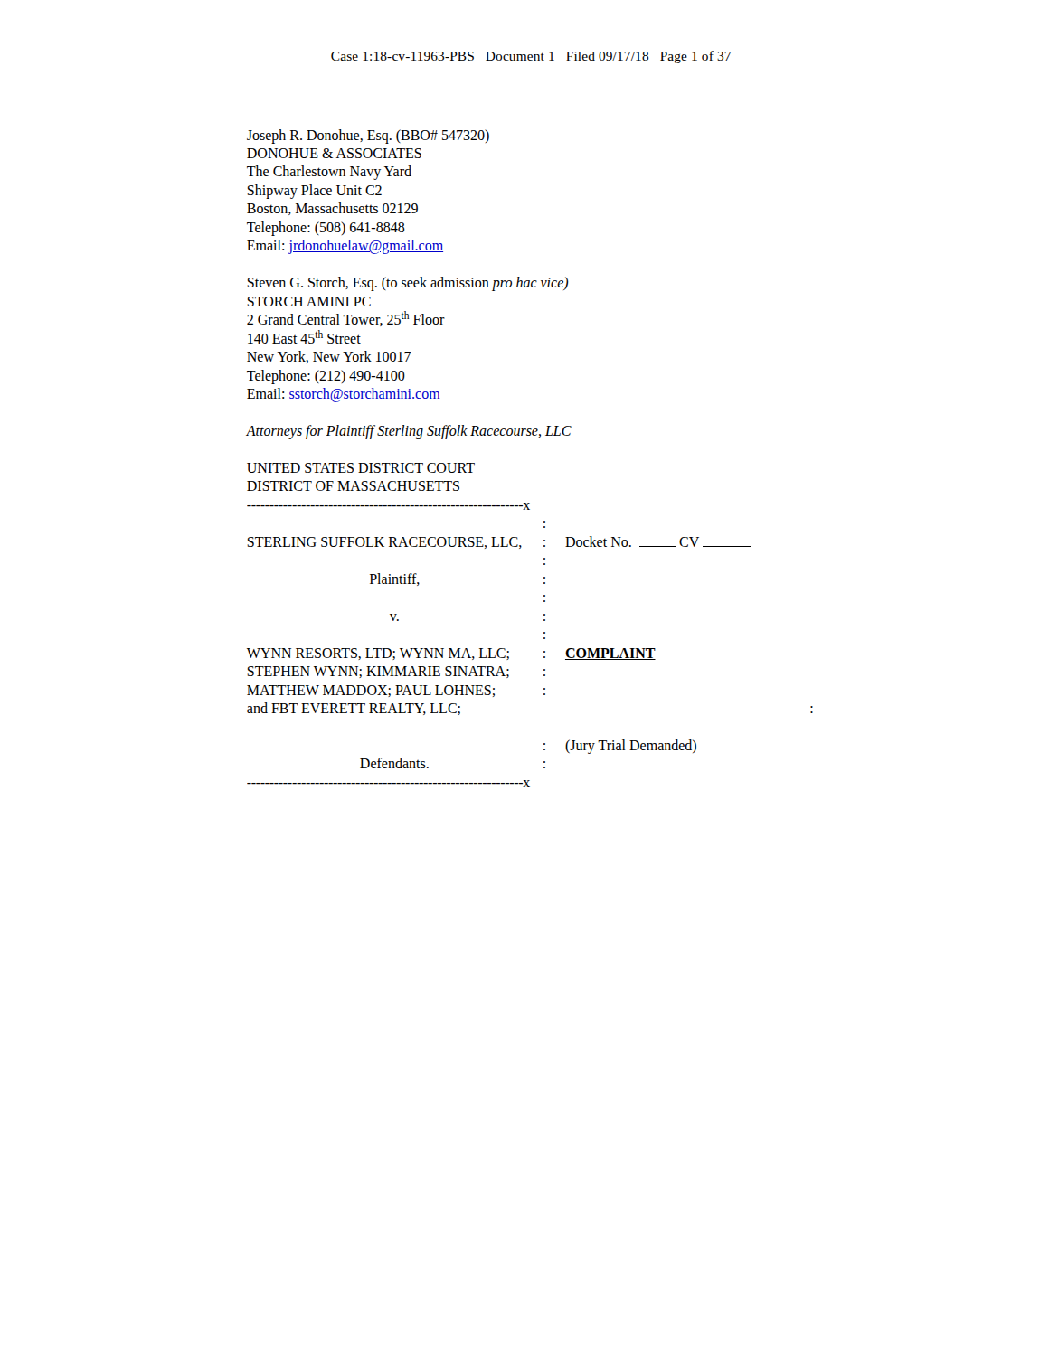Case 1:18-cv-11963-PBS Document 1 Filed 09/17/18 Page 1 of 37
Joseph R. Donohue, Esq. (BBO# 547320)
DONOHUE & ASSOCIATES
The Charlestown Navy Yard
Shipway Place Unit C2
Boston, Massachusetts 02129
Telephone: (508) 641-8848
Email: jrdonohuelaw@gmail.com
Steven G. Storch, Esq. (to seek admission pro hac vice)
STORCH AMINI PC
2 Grand Central Tower, 25th Floor
140 East 45th Street
New York, New York 10017
Telephone: (212) 490-4100
Email: sstorch@storchamini.com
Attorneys for Plaintiff Sterling Suffolk Racecourse, LLC
UNITED STATES DISTRICT COURT
DISTRICT OF MASSACHUSETTS
-------------------------------------------------------------x
| | : | |
| STERLING SUFFOLK RACECOURSE, LLC, | : | Docket No. CV |
| | : | |
| Plaintiff, | : | |
| | : | |
| v. | : | |
| | : | |
| WYNN RESORTS, LTD; WYNN MA, LLC; | : | COMPLAINT |
| STEPHEN WYNN; KIMMARIE SINATRA; | : | |
| MATTHEW MADDOX; PAUL LOHNES; | : | |
| and FBT EVERETT REALTY, LLC; | | : |
| | : | (Jury Trial Demanded) |
| Defendants. | : | |
-------------------------------------------------------------x